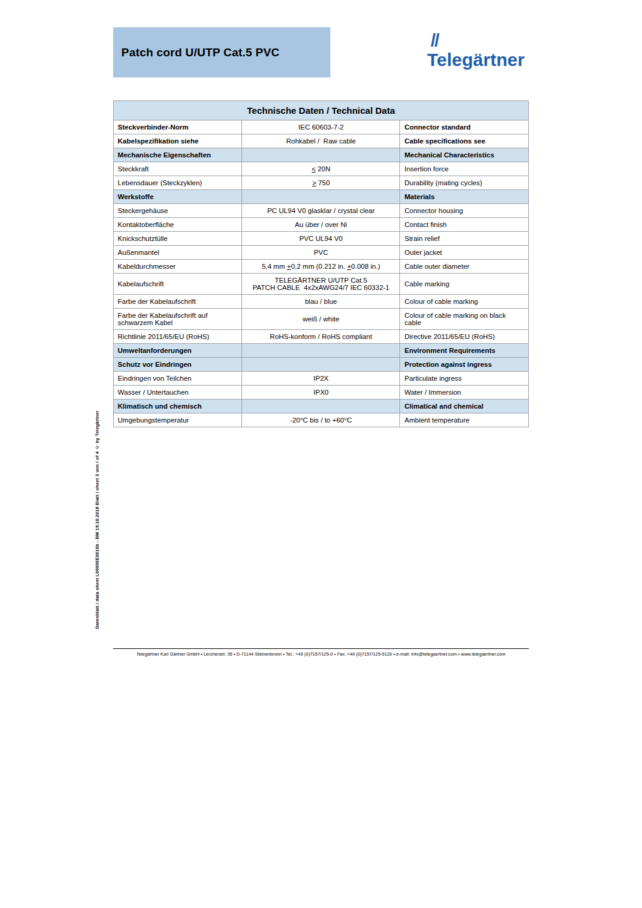Patch cord U/UTP Cat.5 PVC
// Telegärtner
| Technische Daten / Technical Data |
| --- |
| Steckverbinder-Norm | IEC 60603-7-2 | Connector standard |
| Kabelspezifikation siehe | Rohkabel / Raw cable | Cable specifications see |
| Mechanische Eigenschaften | | Mechanical Characteristics |
| Steckkraft | < 20N | Insertion force |
| Lebensdauer (Steckzyklen) | > 750 | Durability (mating cycles) |
| Werkstoffe | | Materials |
| Steckergehäuse | PC UL94 V0 glasklar / crystal clear | Connector housing |
| Kontaktoberfläche | Au über / over Ni | Contact finish |
| Knickschutztülle | PVC UL94 V0 | Strain relief |
| Außenmantel | PVC | Outer jacket |
| Kabeldurchmesser | 5,4 mm + 0,2 mm (0.212 in. + 0.008 in.) | Cable outer diameter |
| Kabelaufschrift | TELEGÄRTNER U/UTP Cat.5 PATCH CABLE 4x2xAWG24/7 IEC 60332-1 | Cable marking |
| Farbe der Kabelaufschrift | blau / blue | Colour of cable marking |
| Farbe der Kabelaufschrift auf schwarzem Kabel | weiß / white | Colour of cable marking on black cable |
| Richtlinie 2011/65/EU (RoHS) | RoHS-konform / RoHS compliant | Directive 2011/65/EU (RoHS) |
| Umweltanforderungen | | Environment Requirements |
| Schutz vor Eindringen | | Protection against ingress |
| Eindringen von Teilchen | IP2X | Particulate ingress |
| Wasser / Untertauchen | IPX0 | Water / Immersion |
| Klimatisch und chemisch | | Climatical and chemical |
| Umgebungstemperatur | -20°C bis / to +60°C | Ambient temperature |
Datenblatt / data sheet L00000E0010b - BM 19.10.2018 Blatt / sheet 3 von / of 4 © by Telegärtner
Telegärtner Karl Gärtner GmbH • Lerchenstr. 35 • D-71144 Steinenbronn • Tel.: +49 (0)7157/125-0 • Fax: +49 (0)7157/125-5120 • e-mail: info@telegaertner.com • www.telegaertner.com